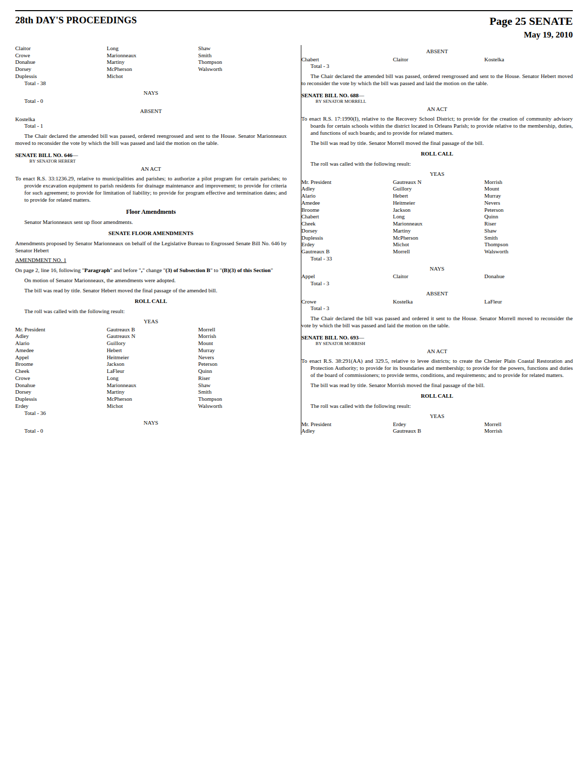28th DAY'S PROCEEDINGS
Page 25 SENATE
May 19, 2010
Claitor
Crowe
Donahue
Dorsey
Duplessis
Long
Marionneaux
Martiny
McPherson
Michot
Shaw
Smith
Thompson
Walsworth
Total - 38
NAYS
Total - 0
ABSENT
Kostelka
Total - 1
The Chair declared the amended bill was passed, ordered reengrossed and sent to the House. Senator Marionneaux moved to reconsider the vote by which the bill was passed and laid the motion on the table.
SENATE BILL NO. 646—
BY SENATOR HEBERT
AN ACT
To enact R.S. 33:1236.29, relative to municipalities and parishes; to authorize a pilot program for certain parishes; to provide excavation equipment to parish residents for drainage maintenance and improvement; to provide for criteria for such agreement; to provide for limitation of liability; to provide for program effective and termination dates; and to provide for related matters.
Floor Amendments
Senator Marionneaux sent up floor amendments.
SENATE FLOOR AMENDMENTS
Amendments proposed by Senator Marionneaux on behalf of the Legislative Bureau to Engrossed Senate Bill No. 646 by Senator Hebert
AMENDMENT NO. 1
On page 2, line 16, following "Paragraph" and before "," change "(3) of Subsection B" to "(B)(3) of this Section"
On motion of Senator Marionneaux, the amendments were adopted.
The bill was read by title. Senator Hebert moved the final passage of the amended bill.
ROLL CALL
The roll was called with the following result:
YEAS
Mr. President
Adley
Alario
Amedee
Appel
Broome
Cheek
Crowe
Donahue
Dorsey
Duplessis
Erdey
Gautreaux B
Gautreaux N
Guillory
Hebert
Heitmeier
Jackson
LaFleur
Long
Marionneaux
Martiny
McPherson
Michot
Morrell
Morrish
Mount
Murray
Nevers
Peterson
Quinn
Riser
Shaw
Smith
Thompson
Walsworth
Total - 36
NAYS
Total - 0
ABSENT
Chabert
Claitor
Kostelka
Total - 3
The Chair declared the amended bill was passed, ordered reengrossed and sent to the House. Senator Hebert moved to reconsider the vote by which the bill was passed and laid the motion on the table.
SENATE BILL NO. 688—
BY SENATOR MORRELL
AN ACT
To enact R.S. 17:1990(I), relative to the Recovery School District; to provide for the creation of community advisory boards for certain schools within the district located in Orleans Parish; to provide relative to the membership, duties, and functions of such boards; and to provide for related matters.
The bill was read by title. Senator Morrell moved the final passage of the bill.
ROLL CALL
The roll was called with the following result:
YEAS
Mr. President
Adley
Alario
Amedee
Broome
Chabert
Cheek
Dorsey
Duplessis
Erdey
Gautreaux B
Gautreaux N
Guillory
Hebert
Heitmeier
Jackson
Long
Marionneaux
Martiny
McPherson
Michot
Morrell
Morrish
Mount
Murray
Nevers
Peterson
Quinn
Riser
Shaw
Smith
Thompson
Walsworth
Total - 33
NAYS
Appel
Claitor
Donahue
Total - 3
ABSENT
Crowe
Kostelka
LaFleur
Total - 3
The Chair declared the bill was passed and ordered it sent to the House. Senator Morrell moved to reconsider the vote by which the bill was passed and laid the motion on the table.
SENATE BILL NO. 693—
BY SENATOR MORRISH
AN ACT
To enact R.S. 38:291(AA) and 329.5, relative to levee districts; to create the Chenier Plain Coastal Restoration and Protection Authority; to provide for its boundaries and membership; to provide for the powers, functions and duties of the board of commissioners; to provide terms, conditions, and requirements; and to provide for related matters.
The bill was read by title. Senator Morrish moved the final passage of the bill.
ROLL CALL
The roll was called with the following result:
YEAS
Mr. President
Adley
Erdey
Gautreaux B
Morrell
Morrish